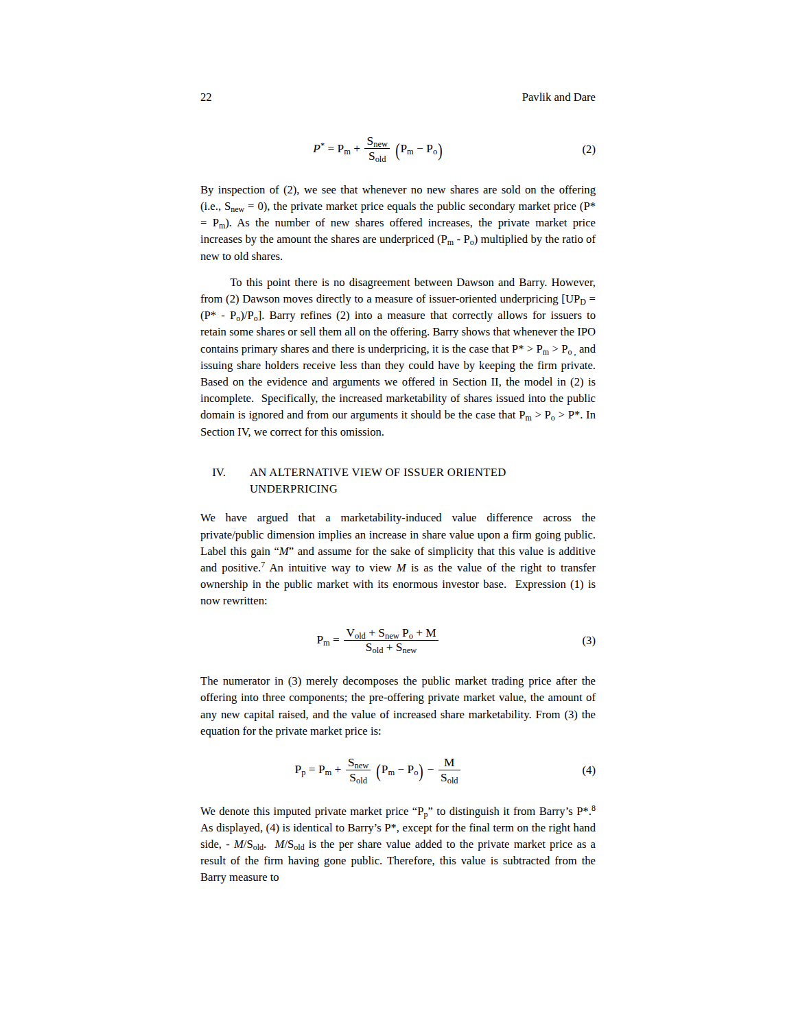22
Pavlik and Dare
P* = Pm + Snew Sold (Pm − Po)
(2)
By inspection of (2), we see that whenever no new shares are sold on the offering (i.e., Snew = 0), the private market price equals the public secondary market price (P* = Pm). As the number of new shares offered increases, the private market price increases by the amount the shares are underpriced (Pm - Po) multiplied by the ratio of new to old shares.
To this point there is no disagreement between Dawson and Barry. However, from (2) Dawson moves directly to a measure of issuer-oriented underpricing [UPD = (P* - Po)/Po]. Barry refines (2) into a measure that correctly allows for issuers to retain some shares or sell them all on the offering. Barry shows that whenever the IPO contains primary shares and there is underpricing, it is the case that P* > Pm > Po , and issuing share holders receive less than they could have by keeping the firm private. Based on the evidence and arguments we offered in Section II, the model in (2) is incomplete. Specifically, the increased marketability of shares issued into the public domain is ignored and from our arguments it should be the case that Pm > Po > P*. In Section IV, we correct for this omission.
IV.
AN ALTERNATIVE VIEW OF ISSUER ORIENTED UNDERPRICING
We have argued that a marketability-induced value difference across the private/public dimension implies an increase in share value upon a firm going public. Label this gain “M” and assume for the sake of simplicity that this value is additive and positive.7 An intuitive way to view M is as the value of the right to transfer ownership in the public market with its enormous investor base. Expression (1) is now rewritten:
Pm = Vold + Snew Po + M Sold + Snew
(3)
The numerator in (3) merely decomposes the public market trading price after the offering into three components; the pre-offering private market value, the amount of any new capital raised, and the value of increased share marketability. From (3) the equation for the private market price is:
Pp = Pm + Snew Sold (Pm − Po) − MSold
(4)
We denote this imputed private market price “Pp” to distinguish it from Barry’s P*.8 As displayed, (4) is identical to Barry’s P*, except for the final term on the right hand side, - M/Sold. M/Sold is the per share value added to the private market price as a result of the firm having gone public. Therefore, this value is subtracted from the Barry measure to